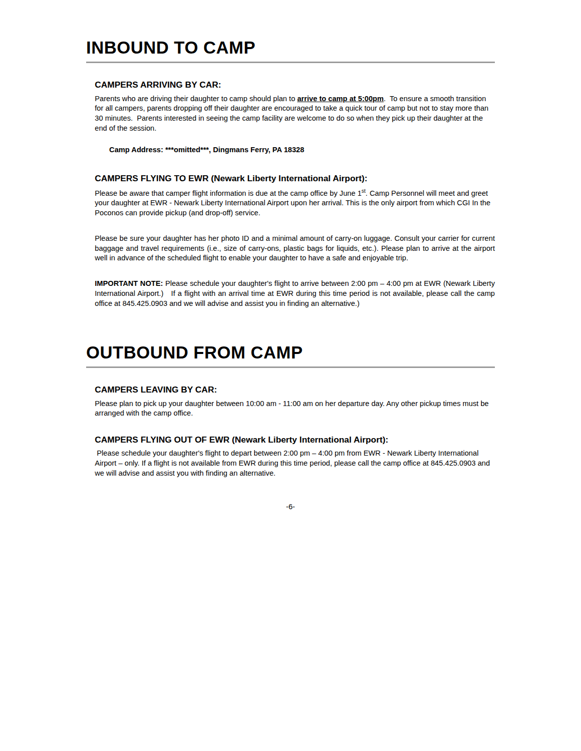INBOUND TO CAMP
CAMPERS ARRIVING BY CAR:
Parents who are driving their daughter to camp should plan to arrive to camp at 5:00pm. To ensure a smooth transition for all campers, parents dropping off their daughter are encouraged to take a quick tour of camp but not to stay more than 30 minutes. Parents interested in seeing the camp facility are welcome to do so when they pick up their daughter at the end of the session.
Camp Address: ***omitted***, Dingmans Ferry, PA 18328
CAMPERS FLYING TO EWR (Newark Liberty International Airport):
Please be aware that camper flight information is due at the camp office by June 1st. Camp Personnel will meet and greet your daughter at EWR - Newark Liberty International Airport upon her arrival. This is the only airport from which CGI In the Poconos can provide pickup (and drop-off) service.
Please be sure your daughter has her photo ID and a minimal amount of carry-on luggage. Consult your carrier for current baggage and travel requirements (i.e., size of carry-ons, plastic bags for liquids, etc.). Please plan to arrive at the airport well in advance of the scheduled flight to enable your daughter to have a safe and enjoyable trip.
IMPORTANT NOTE: Please schedule your daughter's flight to arrive between 2:00 pm – 4:00 pm at EWR (Newark Liberty International Airport.) If a flight with an arrival time at EWR during this time period is not available, please call the camp office at 845.425.0903 and we will advise and assist you in finding an alternative.)
OUTBOUND FROM CAMP
CAMPERS LEAVING BY CAR:
Please plan to pick up your daughter between 10:00 am - 11:00 am on her departure day. Any other pickup times must be arranged with the camp office.
CAMPERS FLYING OUT OF EWR (Newark Liberty International Airport):
Please schedule your daughter's flight to depart between 2:00 pm – 4:00 pm from EWR - Newark Liberty International Airport – only. If a flight is not available from EWR during this time period, please call the camp office at 845.425.0903 and we will advise and assist you with finding an alternative.
-6-